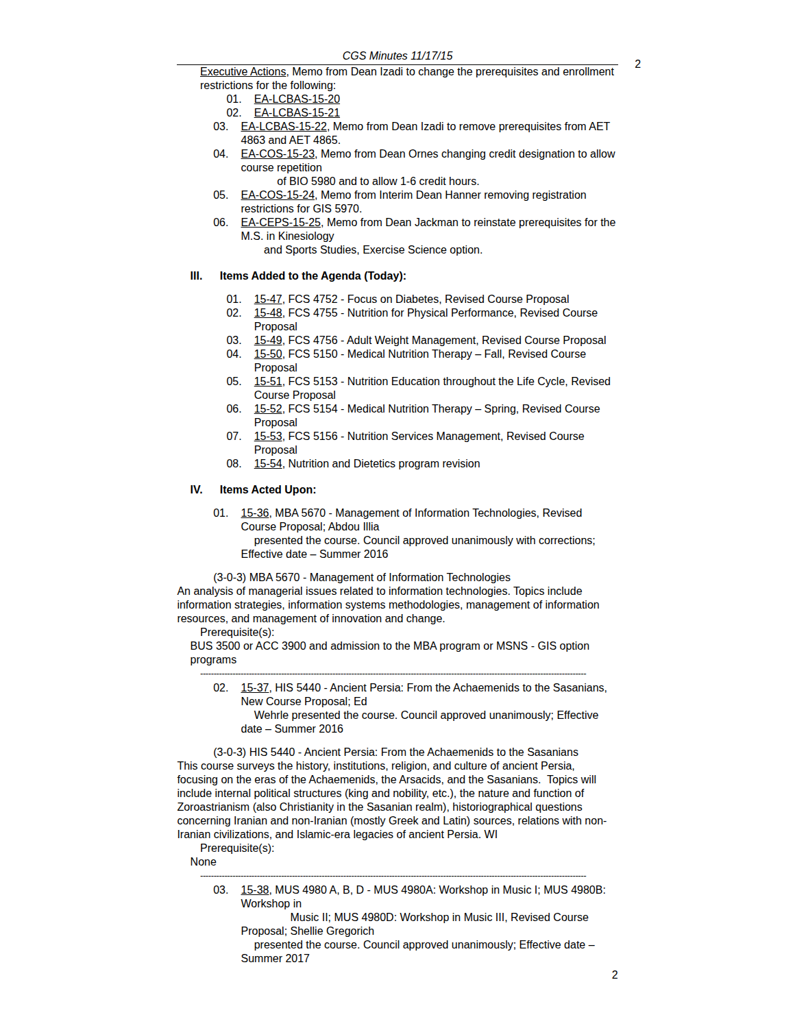CGS Minutes 11/17/15 2
Executive Actions, Memo from Dean Izadi to change the prerequisites and enrollment restrictions for the following:
01. EA-LCBAS-15-20
02. EA-LCBAS-15-21
03. EA-LCBAS-15-22, Memo from Dean Izadi to remove prerequisites from AET 4863 and AET 4865.
04. EA-COS-15-23, Memo from Dean Ornes changing credit designation to allow course repetition
of BIO 5980 and to allow 1-6 credit hours.
05. EA-COS-15-24, Memo from Interim Dean Hanner removing registration restrictions for GIS 5970.
06. EA-CEPS-15-25, Memo from Dean Jackman to reinstate prerequisites for the M.S. in Kinesiology
and Sports Studies, Exercise Science option.
III. Items Added to the Agenda (Today):
01. 15-47, FCS 4752 - Focus on Diabetes, Revised Course Proposal
02. 15-48, FCS 4755 - Nutrition for Physical Performance, Revised Course Proposal
03. 15-49, FCS 4756 - Adult Weight Management, Revised Course Proposal
04. 15-50, FCS 5150 - Medical Nutrition Therapy – Fall, Revised Course Proposal
05. 15-51, FCS 5153 - Nutrition Education throughout the Life Cycle, Revised Course Proposal
06. 15-52, FCS 5154 - Medical Nutrition Therapy – Spring, Revised Course Proposal
07. 15-53, FCS 5156 - Nutrition Services Management, Revised Course Proposal
08. 15-54, Nutrition and Dietetics program revision
IV. Items Acted Upon:
01. 15-36, MBA 5670 - Management of Information Technologies, Revised Course Proposal; Abdou Illia
presented the course. Council approved unanimously with corrections; Effective date – Summer 2016
(3-0-3) MBA 5670 - Management of Information Technologies
An analysis of managerial issues related to information technologies. Topics include information strategies, information systems methodologies, management of information resources, and management of innovation and change.
Prerequisite(s):
BUS 3500 or ACC 3900 and admission to the MBA program or MSNS - GIS option programs
-----------------------------------------------------------------------------------------------------------------------------------------------
02. 15-37, HIS 5440 - Ancient Persia: From the Achaemenids to the Sasanians, New Course Proposal; Ed
Wehrle presented the course. Council approved unanimously; Effective date – Summer 2016
(3-0-3) HIS 5440 - Ancient Persia: From the Achaemenids to the Sasanians
This course surveys the history, institutions, religion, and culture of ancient Persia, focusing on the eras of the Achaemenids, the Arsacids, and the Sasanians. Topics will include internal political structures (king and nobility, etc.), the nature and function of Zoroastrianism (also Christianity in the Sasanian realm), historiographical questions concerning Iranian and non-Iranian (mostly Greek and Latin) sources, relations with non-Iranian civilizations, and Islamic-era legacies of ancient Persia. WI
Prerequisite(s):
None
-----------------------------------------------------------------------------------------------------------------------------------------------
03. 15-38, MUS 4980 A, B, D - MUS 4980A: Workshop in Music I; MUS 4980B: Workshop in
Music II; MUS 4980D: Workshop in Music III, Revised Course Proposal; Shellie Gregorich
presented the course. Council approved unanimously; Effective date – Summer 2017
2